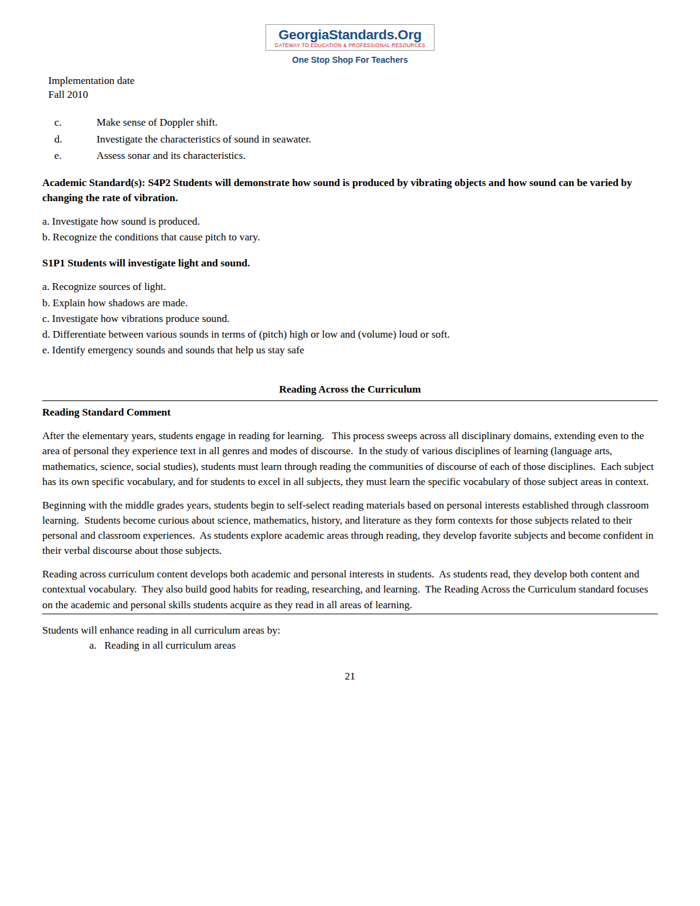Georgia Standards. Org
GATEWAY TO EDUCATION & PROFESSIONAL RESOURCES
One Stop Shop For Teachers
Implementation date
Fall 2010
c. Make sense of Doppler shift.
d. Investigate the characteristics of sound in seawater.
e. Assess sonar and its characteristics.
Academic Standard(s): S4P2 Students will demonstrate how sound is produced by vibrating objects and how sound can be varied by changing the rate of vibration.
a. Investigate how sound is produced.
b. Recognize the conditions that cause pitch to vary.
S1P1 Students will investigate light and sound.
a. Recognize sources of light.
b. Explain how shadows are made.
c. Investigate how vibrations produce sound.
d. Differentiate between various sounds in terms of (pitch) high or low and (volume) loud or soft.
e. Identify emergency sounds and sounds that help us stay safe
Reading Across the Curriculum
Reading Standard Comment
After the elementary years, students engage in reading for learning. This process sweeps across all disciplinary domains, extending even to the area of personal they experience text in all genres and modes of discourse. In the study of various disciplines of learning (language arts, mathematics, science, social studies), students must learn through reading the communities of discourse of each of those disciplines. Each subject has its own specific vocabulary, and for students to excel in all subjects, they must learn the specific vocabulary of those subject areas in context.
Beginning with the middle grades years, students begin to self-select reading materials based on personal interests established through classroom learning. Students become curious about science, mathematics, history, and literature as they form contexts for those subjects related to their personal and classroom experiences. As students explore academic areas through reading, they develop favorite subjects and become confident in their verbal discourse about those subjects.
Reading across curriculum content develops both academic and personal interests in students. As students read, they develop both content and contextual vocabulary. They also build good habits for reading, researching, and learning. The Reading Across the Curriculum standard focuses on the academic and personal skills students acquire as they read in all areas of learning.
Students will enhance reading in all curriculum areas by:
a. Reading in all curriculum areas
21